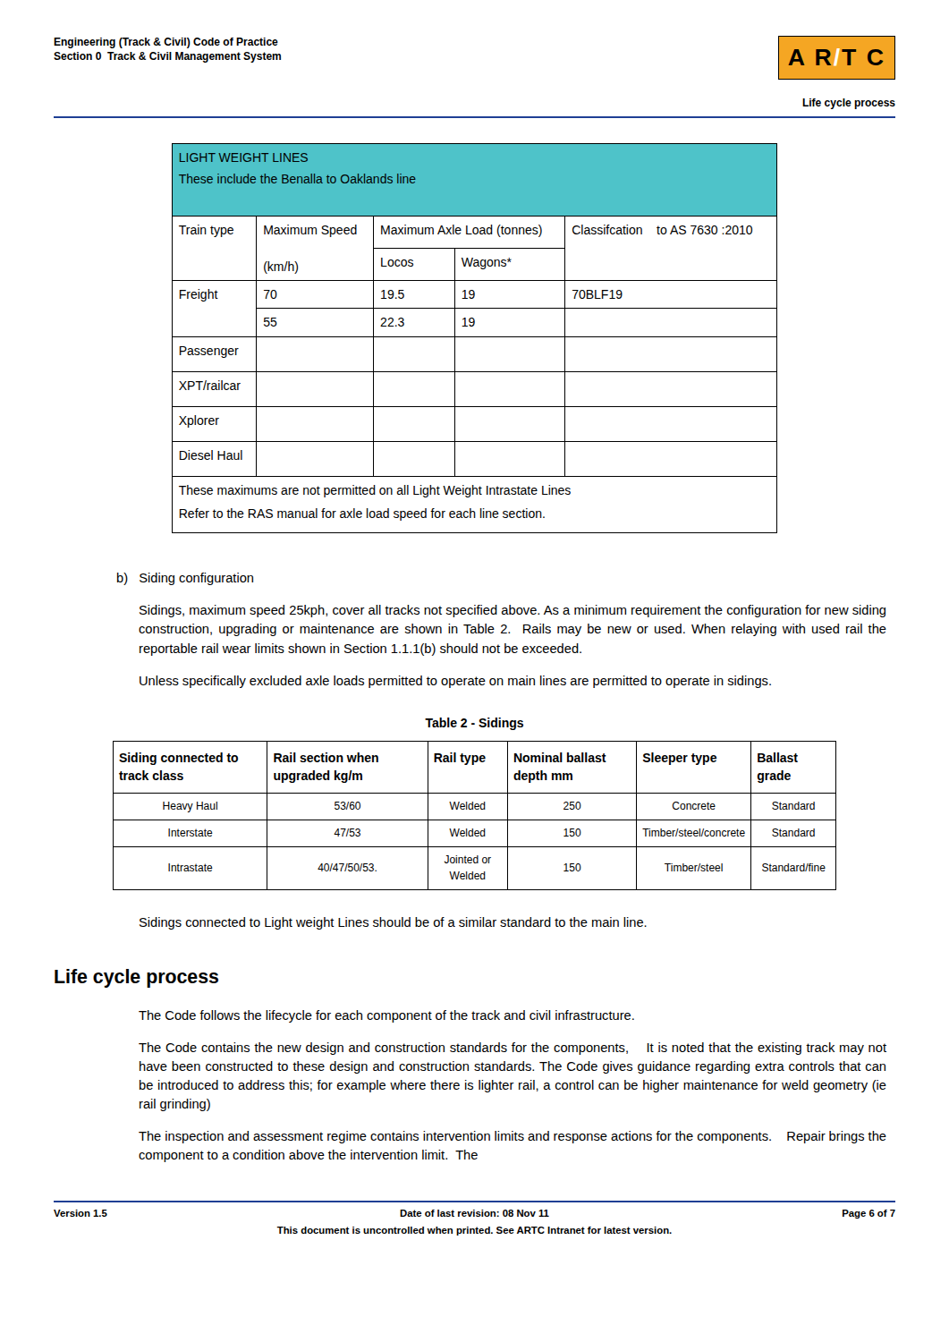Engineering (Track & Civil) Code of Practice
Section 0 Track & Civil Management System
A R/T C
Life cycle process
| LIGHT WEIGHT LINES These include the Benalla to Oaklands line |
| Train type | Maximum Speed (km/h) | Maximum Axle Load (tonnes) | Classifcation to AS 7630 :2010 |
| Locos | Wagons* |
| Freight | 70 | 19.5 | 19 | 70BLF19 |
| 55 | 22.3 | 19 | |
| Passenger | | | | |
| XPT/railcar | | | | |
| Xplorer | | | | |
| Diesel Haul | | | | |
| These maximums are not permitted on all Light Weight Intrastate Lines Refer to the RAS manual for axle load speed for each line section. |
b) Siding configuration
Sidings, maximum speed 25kph, cover all tracks not specified above. As a minimum requirement the configuration for new siding construction, upgrading or maintenance are shown in Table 2. Rails may be new or used. When relaying with used rail the reportable rail wear limits shown in Section 1.1.1(b) should not be exceeded.
Unless specifically excluded axle loads permitted to operate on main lines are permitted to operate in sidings.
Table 2 - Sidings
| Siding connected to track class | Rail section when upgraded kg/m | Rail type | Nominal ballast depth mm | Sleeper type | Ballast grade |
| --- | --- | --- | --- | --- | --- |
| Heavy Haul | 53/60 | Welded | 250 | Concrete | Standard |
| Interstate | 47/53 | Welded | 150 | Timber/steel/concrete | Standard |
| Intrastate | 40/47/50/53. | Jointed or Welded | 150 | Timber/steel | Standard/fine |
Sidings connected to Light weight Lines should be of a similar standard to the main line.
0.3 Life cycle process
The Code follows the lifecycle for each component of the track and civil infrastructure.
The Code contains the new design and construction standards for the components, It is noted that the existing track may not have been constructed to these design and construction standards. The Code gives guidance regarding extra controls that can be introduced to address this; for example where there is lighter rail, a control can be higher maintenance for weld geometry (ie rail grinding)
The inspection and assessment regime contains intervention limits and response actions for the components. Repair brings the component to a condition above the intervention limit. The
Version 1.5
Date of last revision: 08 Nov 11
Page 6 of 7
This document is uncontrolled when printed. See ARTC Intranet for latest version.